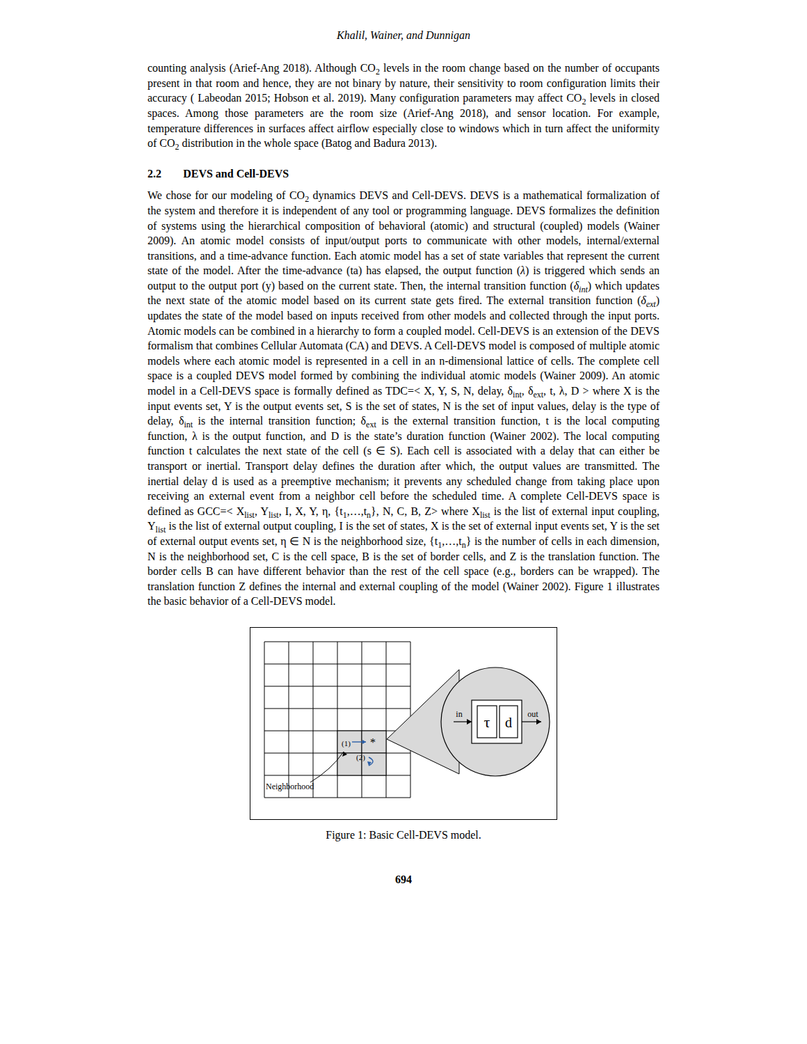Khalil, Wainer, and Dunnigan
counting analysis (Arief-Ang 2018). Although CO2 levels in the room change based on the number of occupants present in that room and hence, they are not binary by nature, their sensitivity to room configuration limits their accuracy ( Labeodan 2015; Hobson et al. 2019). Many configuration parameters may affect CO2 levels in closed spaces. Among those parameters are the room size (Arief-Ang 2018), and sensor location. For example, temperature differences in surfaces affect airflow especially close to windows which in turn affect the uniformity of CO2 distribution in the whole space (Batog and Badura 2013).
2.2 DEVS and Cell-DEVS
We chose for our modeling of CO2 dynamics DEVS and Cell-DEVS. DEVS is a mathematical formalization of the system and therefore it is independent of any tool or programming language. DEVS formalizes the definition of systems using the hierarchical composition of behavioral (atomic) and structural (coupled) models (Wainer 2009). An atomic model consists of input/output ports to communicate with other models, internal/external transitions, and a time-advance function. Each atomic model has a set of state variables that represent the current state of the model. After the time-advance (ta) has elapsed, the output function (λ) is triggered which sends an output to the output port (y) based on the current state. Then, the internal transition function (δint) which updates the next state of the atomic model based on its current state gets fired. The external transition function (δext) updates the state of the model based on inputs received from other models and collected through the input ports. Atomic models can be combined in a hierarchy to form a coupled model. Cell-DEVS is an extension of the DEVS formalism that combines Cellular Automata (CA) and DEVS. A Cell-DEVS model is composed of multiple atomic models where each atomic model is represented in a cell in an n-dimensional lattice of cells. The complete cell space is a coupled DEVS model formed by combining the individual atomic models (Wainer 2009). An atomic model in a Cell-DEVS space is formally defined as TDC=< X, Y, S, N, delay, δint, δext, t, λ, D > where X is the input events set, Y is the output events set, S is the set of states, N is the set of input values, delay is the type of delay, δint is the internal transition function; δext is the external transition function, t is the local computing function, λ is the output function, and D is the state’s duration function (Wainer 2002). The local computing function t calculates the next state of the cell (s ∈ S). Each cell is associated with a delay that can either be transport or inertial. Transport delay defines the duration after which, the output values are transmitted. The inertial delay d is used as a preemptive mechanism; it prevents any scheduled change from taking place upon receiving an external event from a neighbor cell before the scheduled time. A complete Cell-DEVS space is defined as GCC=< Xlist, Ylist, I, X, Y, η, {t1,…,tn}, N, C, B, Z> where Xlist is the list of external input coupling, Ylist is the list of external output coupling, I is the set of states, X is the set of external input events set, Y is the set of external output events set, η ∈ N is the neighborhood size, {t1,…,tn} is the number of cells in each dimension, N is the neighborhood set, C is the cell space, B is the set of border cells, and Z is the translation function. The border cells B can have different behavior than the rest of the cell space (e.g., borders can be wrapped). The translation function Z defines the internal and external coupling of the model (Wainer 2002). Figure 1 illustrates the basic behavior of a Cell-DEVS model.
* (1) (2) Neighborhood τ d in out
Figure 1: Basic Cell-DEVS model.
694